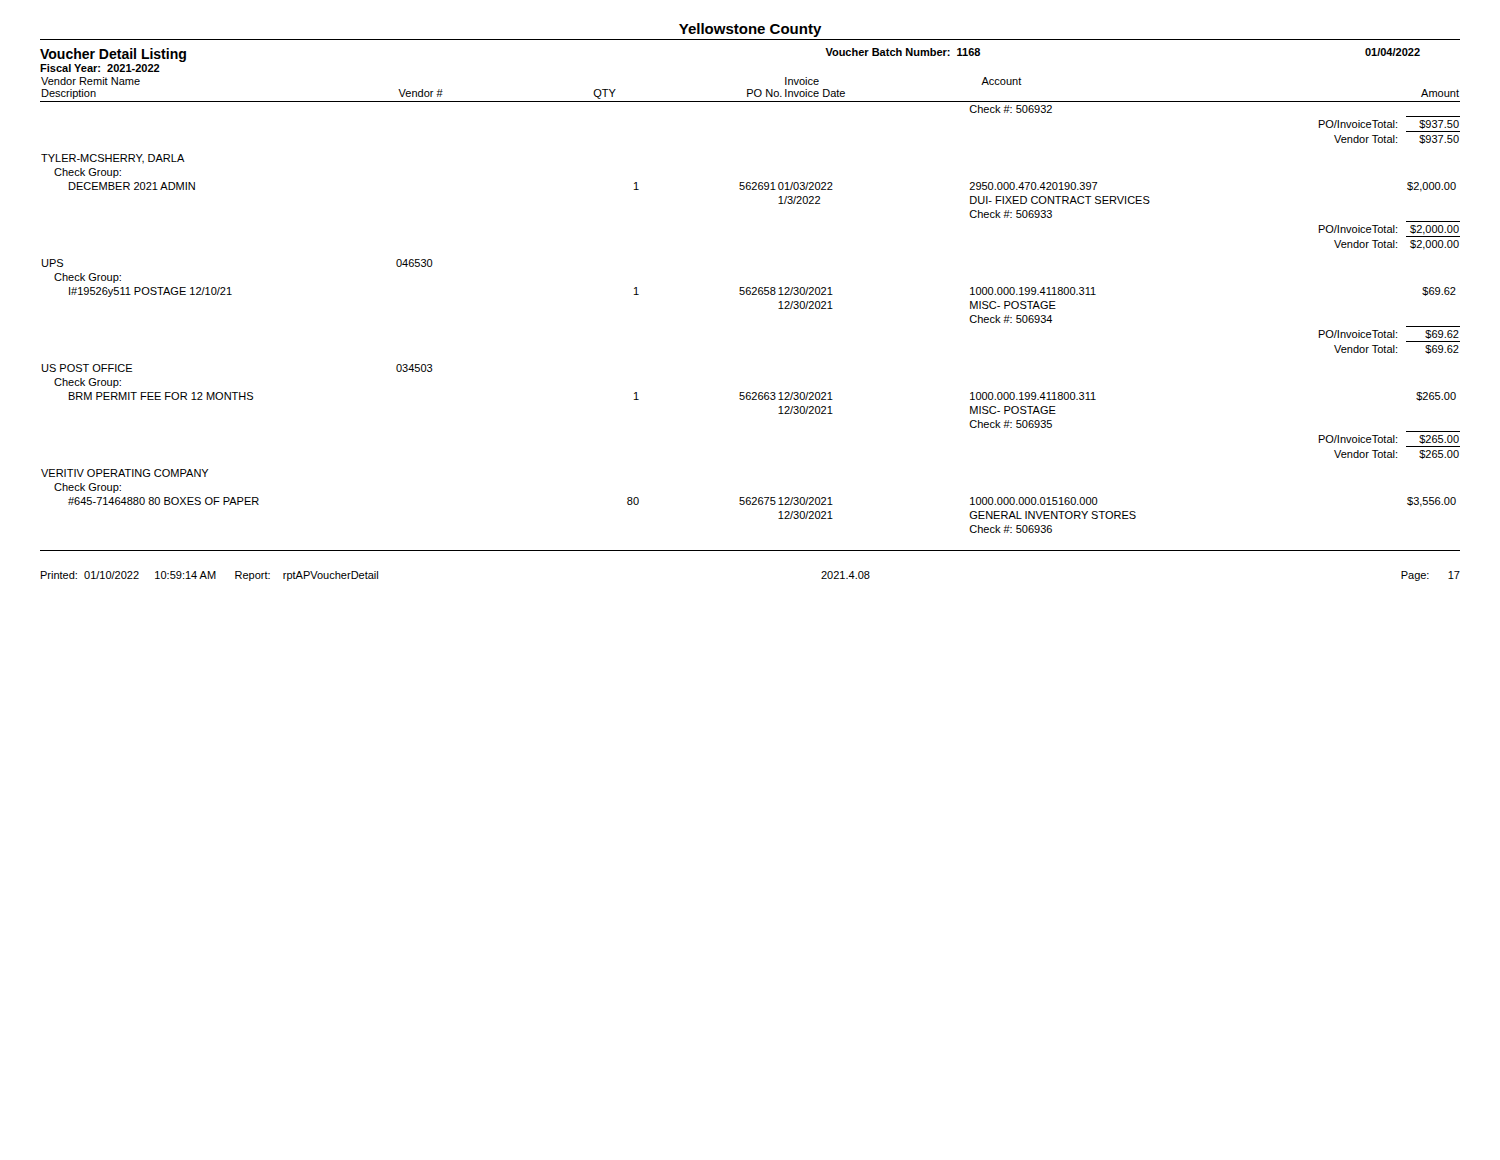Yellowstone County
| Voucher Detail Listing | Voucher Batch Number: 1168 | 01/04/2022 |
| Fiscal Year: 2021-2022 |
| Vendor Remit Name Description | Vendor # | QTY | PO No. | Invoice Invoice Date | Account | Amount |
| | | | | | Check #: 506932 | |
| | PO/InvoiceTotal: | $937.50 |
| | Vendor Total: | $937.50 |
| TYLER-MCSHERRY, DARLA | |
| Check Group: | |
| DECEMBER 2021 ADMIN | | 1 | 562691 | 01/03/2022 | 2950.000.470.420190.397 | $2,000.00 |
| | | | | 1/3/2022 | DUI- FIXED CONTRACT SERVICES | |
| | Check #: 506933 | |
| | PO/InvoiceTotal: | $2,000.00 |
| | Vendor Total: | $2,000.00 |
| UPS | 046530 | |
| Check Group: | |
| I#19526y511 POSTAGE 12/10/21 | | 1 | 562658 | 12/30/2021 | 1000.000.199.411800.311 | $69.62 |
| | | | | 12/30/2021 | MISC- POSTAGE | |
| | Check #: 506934 | |
| | PO/InvoiceTotal: | $69.62 |
| | Vendor Total: | $69.62 |
| US POST OFFICE | 034503 | |
| Check Group: | |
| BRM PERMIT FEE FOR 12 MONTHS | | 1 | 562663 | 12/30/2021 | 1000.000.199.411800.311 | $265.00 |
| | | | | 12/30/2021 | MISC- POSTAGE | |
| | Check #: 506935 | |
| | PO/InvoiceTotal: | $265.00 |
| | Vendor Total: | $265.00 |
| VERITIV OPERATING COMPANY | |
| Check Group: | |
| #645-71464880 80 BOXES OF PAPER | | 80 | 562675 | 12/30/2021 | 1000.000.000.015160.000 | $3,556.00 |
| | | | | 12/30/2021 | GENERAL INVENTORY STORES | |
| | Check #: 506936 | |
| Printed: 01/10/2022 10:59:14 AM Report: rptAPVoucherDetail | 2021.4.08 | Page: 17 |